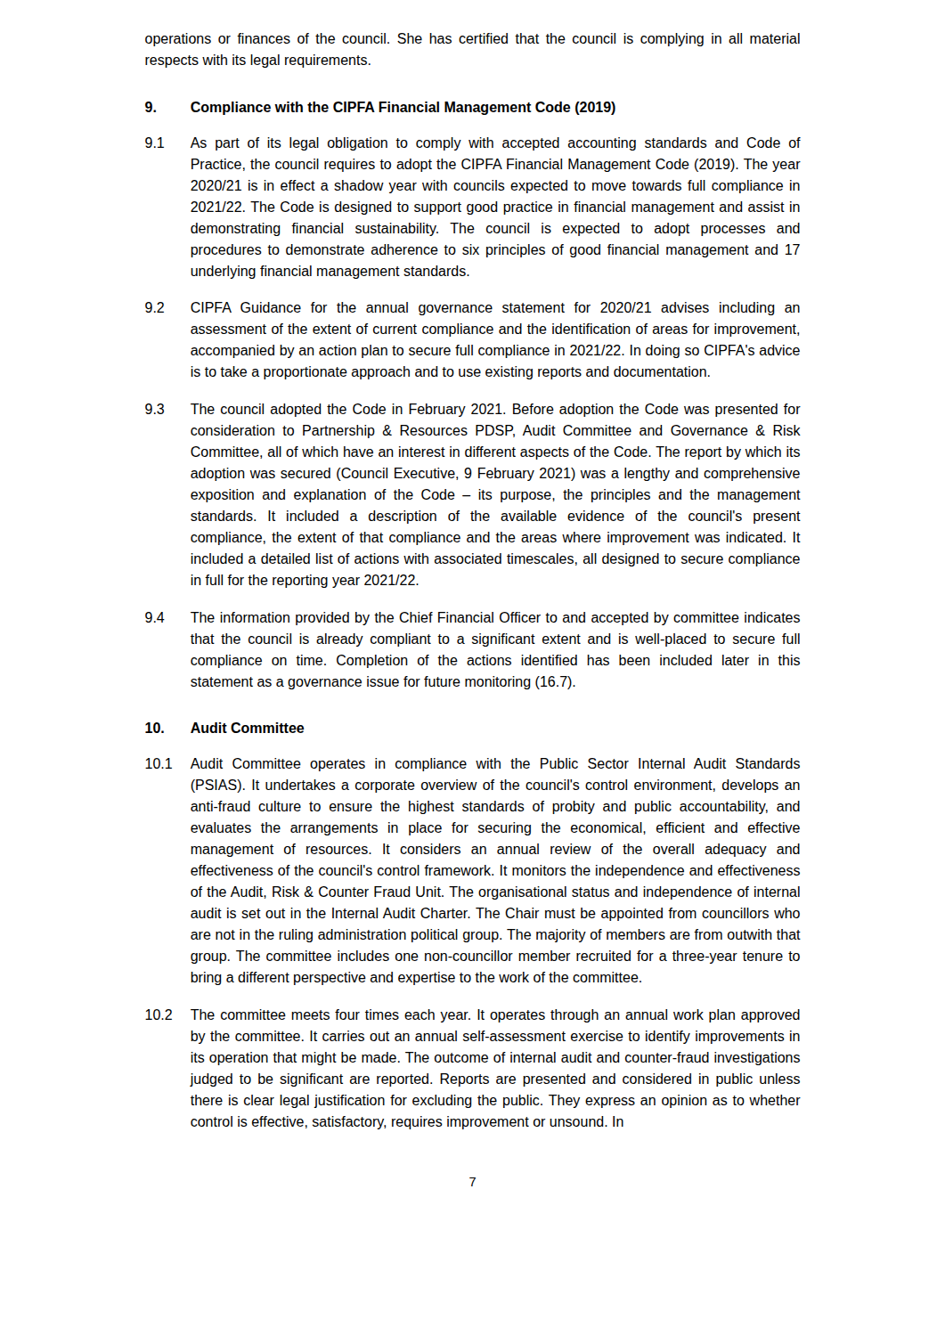operations or finances of the council. She has certified that the council is complying in all material respects with its legal requirements.
9.
Compliance with the CIPFA Financial Management Code (2019)
9.1
As part of its legal obligation to comply with accepted accounting standards and Code of Practice, the council requires to adopt the CIPFA Financial Management Code (2019). The year 2020/21 is in effect a shadow year with councils expected to move towards full compliance in 2021/22. The Code is designed to support good practice in financial management and assist in demonstrating financial sustainability. The council is expected to adopt processes and procedures to demonstrate adherence to six principles of good financial management and 17 underlying financial management standards.
9.2
CIPFA Guidance for the annual governance statement for 2020/21 advises including an assessment of the extent of current compliance and the identification of areas for improvement, accompanied by an action plan to secure full compliance in 2021/22. In doing so CIPFA's advice is to take a proportionate approach and to use existing reports and documentation.
9.3
The council adopted the Code in February 2021. Before adoption the Code was presented for consideration to Partnership & Resources PDSP, Audit Committee and Governance & Risk Committee, all of which have an interest in different aspects of the Code. The report by which its adoption was secured (Council Executive, 9 February 2021) was a lengthy and comprehensive exposition and explanation of the Code – its purpose, the principles and the management standards. It included a description of the available evidence of the council's present compliance, the extent of that compliance and the areas where improvement was indicated. It included a detailed list of actions with associated timescales, all designed to secure compliance in full for the reporting year 2021/22.
9.4
The information provided by the Chief Financial Officer to and accepted by committee indicates that the council is already compliant to a significant extent and is well-placed to secure full compliance on time. Completion of the actions identified has been included later in this statement as a governance issue for future monitoring (16.7).
10.
Audit Committee
10.1
Audit Committee operates in compliance with the Public Sector Internal Audit Standards (PSIAS). It undertakes a corporate overview of the council's control environment, develops an anti-fraud culture to ensure the highest standards of probity and public accountability, and evaluates the arrangements in place for securing the economical, efficient and effective management of resources. It considers an annual review of the overall adequacy and effectiveness of the council's control framework. It monitors the independence and effectiveness of the Audit, Risk & Counter Fraud Unit. The organisational status and independence of internal audit is set out in the Internal Audit Charter. The Chair must be appointed from councillors who are not in the ruling administration political group. The majority of members are from outwith that group. The committee includes one non-councillor member recruited for a three-year tenure to bring a different perspective and expertise to the work of the committee.
10.2
The committee meets four times each year. It operates through an annual work plan approved by the committee. It carries out an annual self-assessment exercise to identify improvements in its operation that might be made. The outcome of internal audit and counter-fraud investigations judged to be significant are reported. Reports are presented and considered in public unless there is clear legal justification for excluding the public. They express an opinion as to whether control is effective, satisfactory, requires improvement or unsound. In
7